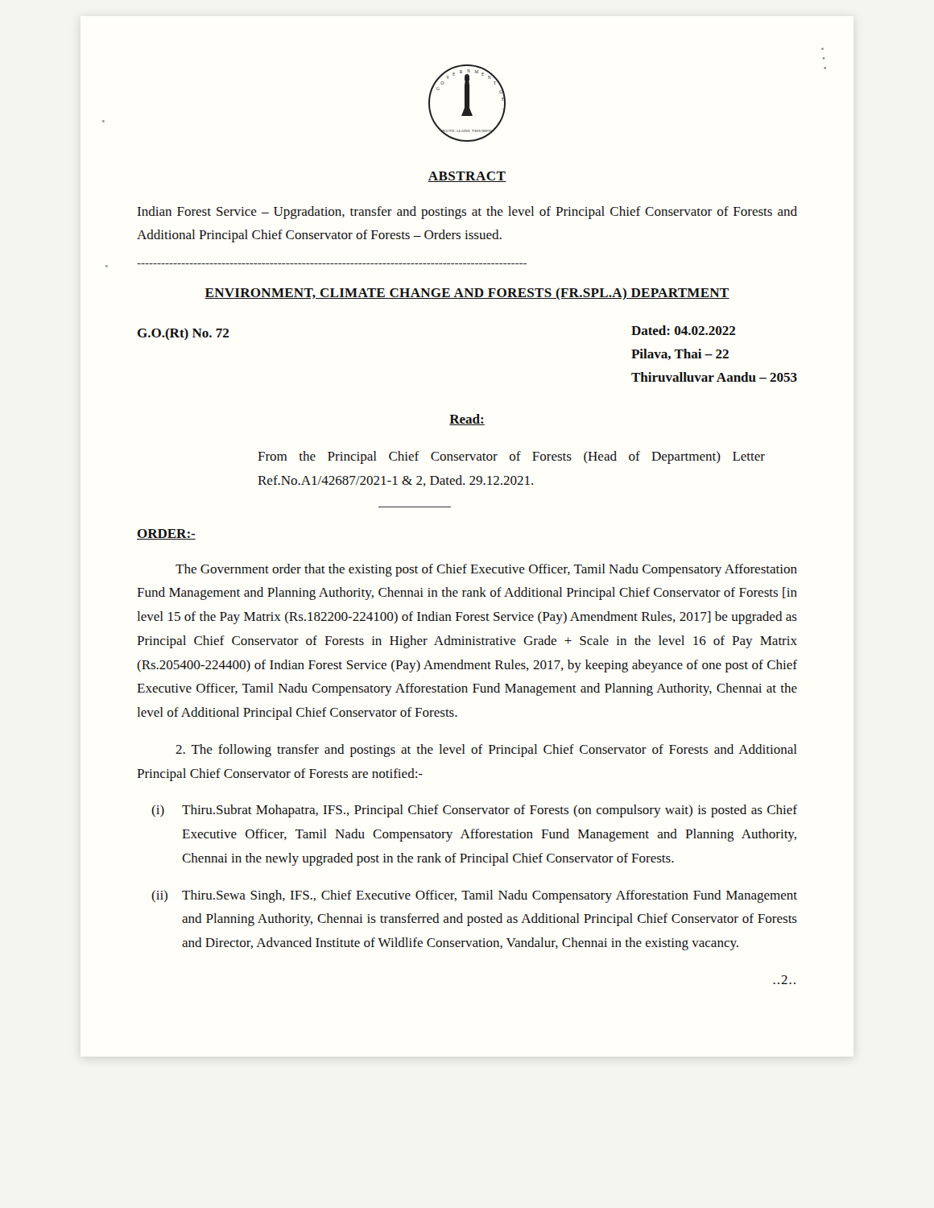•
•
•
•
•
G O V E R N M E N T O F T A M I L N A D U
TRUTH ALONE TRIUMPHS
ABSTRACT
Indian Forest Service – Upgradation, transfer and postings at the level of Principal Chief Conservator of Forests and Additional Principal Chief Conservator of Forests – Orders issued.
-------------------------------------------------------------------------------------------------
ENVIRONMENT, CLIMATE CHANGE AND FORESTS (FR.SPL.A) DEPARTMENT
G.O.(Rt) No. 72
Dated: 04.02.2022
Pilava, Thai – 22
Thiruvalluvar Aandu – 2053
Read:
From the Principal Chief Conservator of Forests (Head of Department) Letter Ref.No.A1/42687/2021-1 & 2, Dated. 29.12.2021.
ORDER:-
The Government order that the existing post of Chief Executive Officer, Tamil Nadu Compensatory Afforestation Fund Management and Planning Authority, Chennai in the rank of Additional Principal Chief Conservator of Forests [in level 15 of the Pay Matrix (Rs.182200-224100) of Indian Forest Service (Pay) Amendment Rules, 2017] be upgraded as Principal Chief Conservator of Forests in Higher Administrative Grade + Scale in the level 16 of Pay Matrix (Rs.205400-224400) of Indian Forest Service (Pay) Amendment Rules, 2017, by keeping abeyance of one post of Chief Executive Officer, Tamil Nadu Compensatory Afforestation Fund Management and Planning Authority, Chennai at the level of Additional Principal Chief Conservator of Forests.
2. The following transfer and postings at the level of Principal Chief Conservator of Forests and Additional Principal Chief Conservator of Forests are notified:-
(i) Thiru.Subrat Mohapatra, IFS., Principal Chief Conservator of Forests (on compulsory wait) is posted as Chief Executive Officer, Tamil Nadu Compensatory Afforestation Fund Management and Planning Authority, Chennai in the newly upgraded post in the rank of Principal Chief Conservator of Forests.
(ii) Thiru.Sewa Singh, IFS., Chief Executive Officer, Tamil Nadu Compensatory Afforestation Fund Management and Planning Authority, Chennai is transferred and posted as Additional Principal Chief Conservator of Forests and Director, Advanced Institute of Wildlife Conservation, Vandalur, Chennai in the existing vacancy.
..2..